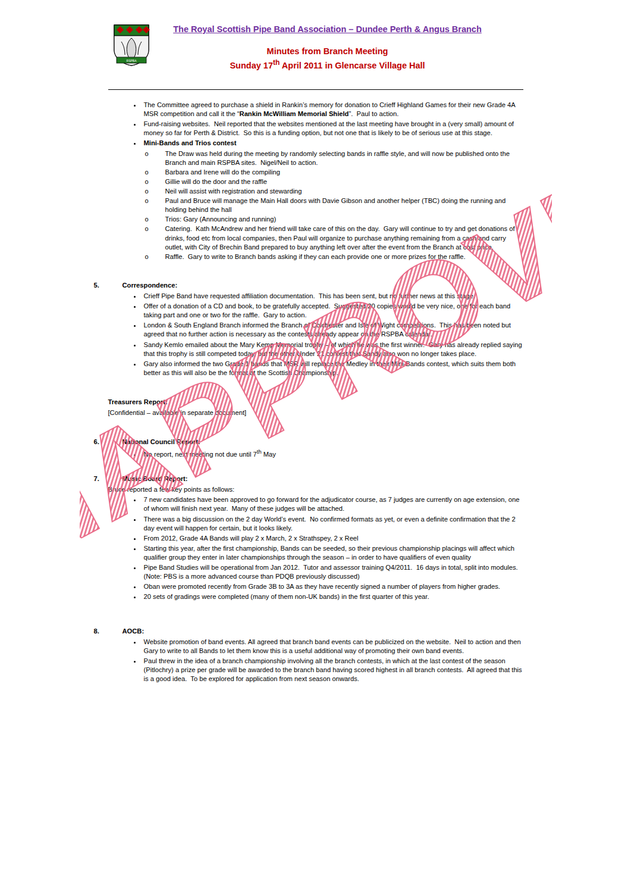RSPBA
The Royal Scottish Pipe Band Association – Dundee Perth & Angus Branch
Minutes from Branch Meeting
Sunday 17th April 2011 in Glencarse Village Hall
The Committee agreed to purchase a shield in Rankin’s memory for donation to Crieff Highland Games for their new Grade 4A MSR competition and call it the “Rankin McWilliam Memorial Shield”. Paul to action.
Fund-raising websites. Neil reported that the websites mentioned at the last meeting have brought in a (very small) amount of money so far for Perth & District. So this is a funding option, but not one that is likely to be of serious use at this stage.
Mini-Bands and Trios contest
The Draw was held during the meeting by randomly selecting bands in raffle style, and will now be published onto the Branch and main RSPBA sites. Nigel/Neil to action.
Barbara and Irene will do the compiling
Gillie will do the door and the raffle
Neil will assist with registration and stewarding
Paul and Bruce will manage the Main Hall doors with Davie Gibson and another helper (TBC) doing the running and holding behind the hall
Trios: Gary (Announcing and running)
Catering. Kath McAndrew and her friend will take care of this on the day. Gary will continue to try and get donations of drinks, food etc from local companies, then Paul will organize to purchase anything remaining from a cash and carry outlet, with City of Brechin Band prepared to buy anything left over after the event from the Branch at cost price.
Raffle. Gary to write to Branch bands asking if they can each provide one or more prizes for the raffle.
5. Correspondence:
Crieff Pipe Band have requested affiliation documentation. This has been sent, but no further news at this stage.
Offer of a donation of a CD and book, to be gratefully accepted. Suggested 20 copies would be very nice, one for each band taking part and one or two for the raffle. Gary to action.
London & South England Branch informed the Branch of Colchester and Isle of Wight competitions. This has been noted but agreed that no further action is necessary as the contests already appear on the RSPBA calendar.
Sandy Kemlo emailed about the Mary Kemp Memorial trophy – of which he was the first winner. Gary has already replied saying that this trophy is still competed today, but the other Under 21 contest that Sandy also won no longer takes place.
Gary also informed the two Grade 1 bands that MSR will replace the Medley in their Mini-Bands contest, which suits them both better as this will also be the format at the Scottish Championship.
Treasurers Report:
[Confidential – available in separate document]
6. National Council Report:
No report, next meeting not due until 7th May
7. Music Board Report:
Bruce reported a few key points as follows:
7 new candidates have been approved to go forward for the adjudicator course, as 7 judges are currently on age extension, one of whom will finish next year. Many of these judges will be attached.
There was a big discussion on the 2 day World’s event. No confirmed formats as yet, or even a definite confirmation that the 2 day event will happen for certain, but it looks likely.
From 2012, Grade 4A Bands will play 2 x March, 2 x Strathspey, 2 x Reel
Starting this year, after the first championship, Bands can be seeded, so their previous championship placings will affect which qualifier group they enter in later championships through the season – in order to have qualifiers of even quality
Pipe Band Studies will be operational from Jan 2012. Tutor and assessor training Q4/2011. 16 days in total, split into modules. (Note: PBS is a more advanced course than PDQB previously discussed)
Oban were promoted recently from Grade 3B to 3A as they have recently signed a number of players from higher grades.
20 sets of gradings were completed (many of them non-UK bands) in the first quarter of this year.
8. AOCB:
Website promotion of band events. All agreed that branch band events can be publicized on the website. Neil to action and then Gary to write to all Bands to let them know this is a useful additional way of promoting their own band events.
Paul threw in the idea of a branch championship involving all the branch contests, in which at the last contest of the season (Pitlochry) a prize per grade will be awarded to the branch band having scored highest in all branch contests. All agreed that this is a good idea. To be explored for application from next season onwards.
UNAPPROVED